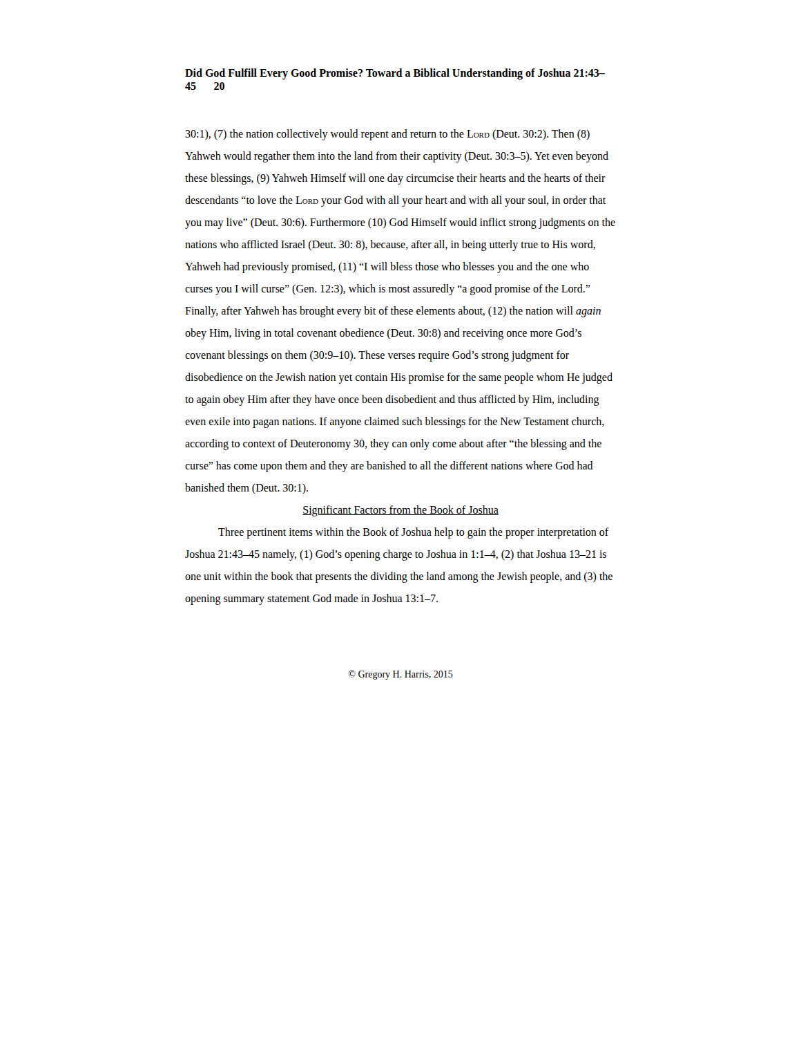Did God Fulfill Every Good Promise? Toward a Biblical Understanding of Joshua 21:43–4520
30:1), (7) the nation collectively would repent and return to the Lord (Deut. 30:2). Then (8) Yahweh would regather them into the land from their captivity (Deut. 30:3–5). Yet even beyond these blessings, (9) Yahweh Himself will one day circumcise their hearts and the hearts of their descendants “to love the Lord your God with all your heart and with all your soul, in order that you may live” (Deut. 30:6). Furthermore (10) God Himself would inflict strong judgments on the nations who afflicted Israel (Deut. 30: 8), because, after all, in being utterly true to His word, Yahweh had previously promised, (11) “I will bless those who blesses you and the one who curses you I will curse” (Gen. 12:3), which is most assuredly “a good promise of the Lord.” Finally, after Yahweh has brought every bit of these elements about, (12) the nation will again obey Him, living in total covenant obedience (Deut. 30:8) and receiving once more God’s covenant blessings on them (30:9–10). These verses require God’s strong judgment for disobedience on the Jewish nation yet contain His promise for the same people whom He judged to again obey Him after they have once been disobedient and thus afflicted by Him, including even exile into pagan nations. If anyone claimed such blessings for the New Testament church, according to context of Deuteronomy 30, they can only come about after “the blessing and the curse” has come upon them and they are banished to all the different nations where God had banished them (Deut. 30:1).
Significant Factors from the Book of Joshua
Three pertinent items within the Book of Joshua help to gain the proper interpretation of Joshua 21:43–45 namely, (1) God’s opening charge to Joshua in 1:1–4, (2) that Joshua 13–21 is one unit within the book that presents the dividing the land among the Jewish people, and (3) the opening summary statement God made in Joshua 13:1–7.
© Gregory H. Harris, 2015